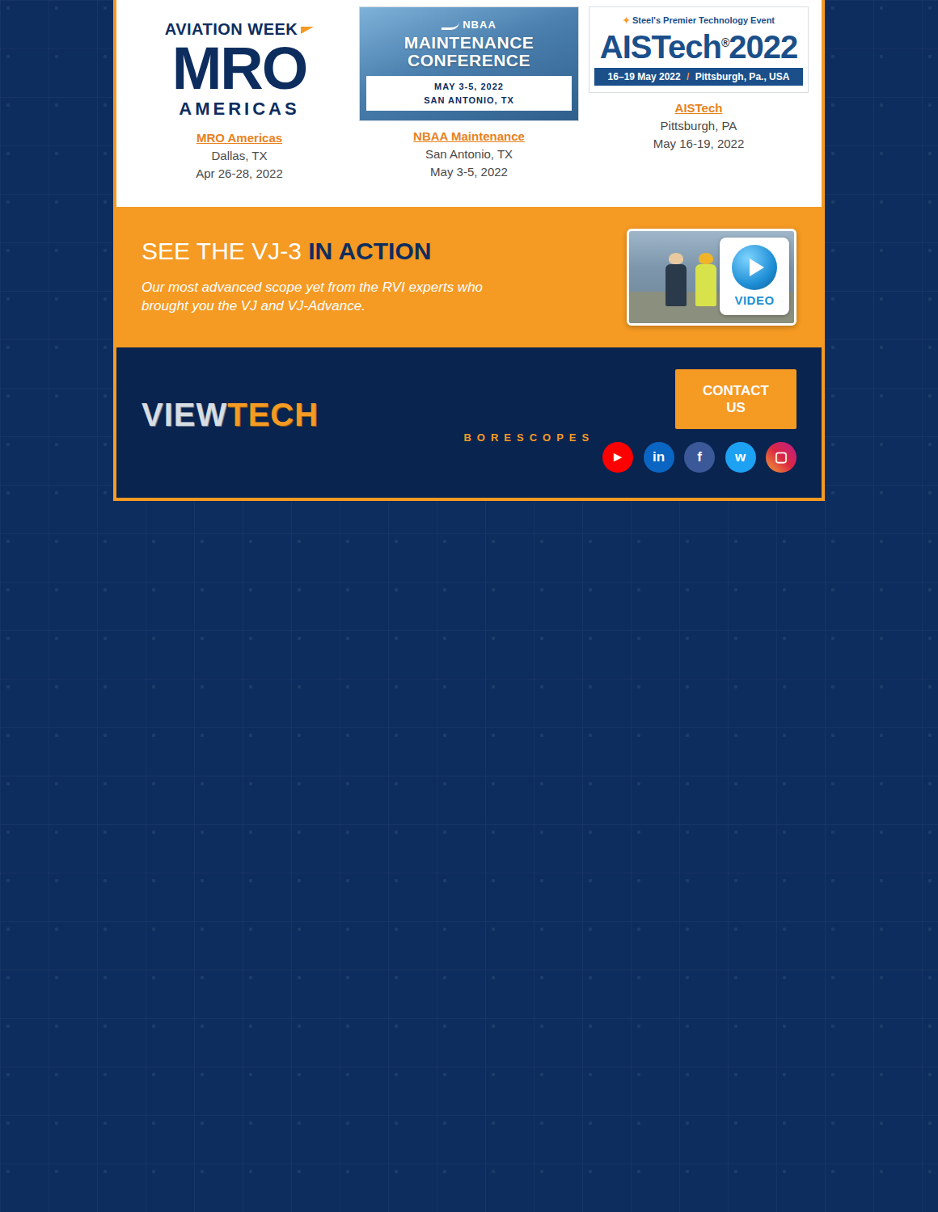| AVIATION WEEK MRO AMERICAS MRO Americas Dallas, TX Apr 26-28, 2022 | NBAA MAINTENANCE CONFERENCE MAY 3-5, 2022 SAN ANTONIO, TX NBAA Maintenance San Antonio, TX May 3-5, 2022 | ✦ Steel's Premier Technology Event AIS Tech ® 2022 16–19 May 2022 / Pittsburgh, Pa., USA AISTech Pittsburgh, PA May 16-19, 2022 |
| SEE THE VJ-3 IN ACTION Our most advanced scope yet from the RVI experts who brought you the VJ and VJ-Advance. | VIDEO |
| VIEW TECH BORESCOPES | CONTACT US ► in f w ▢ |